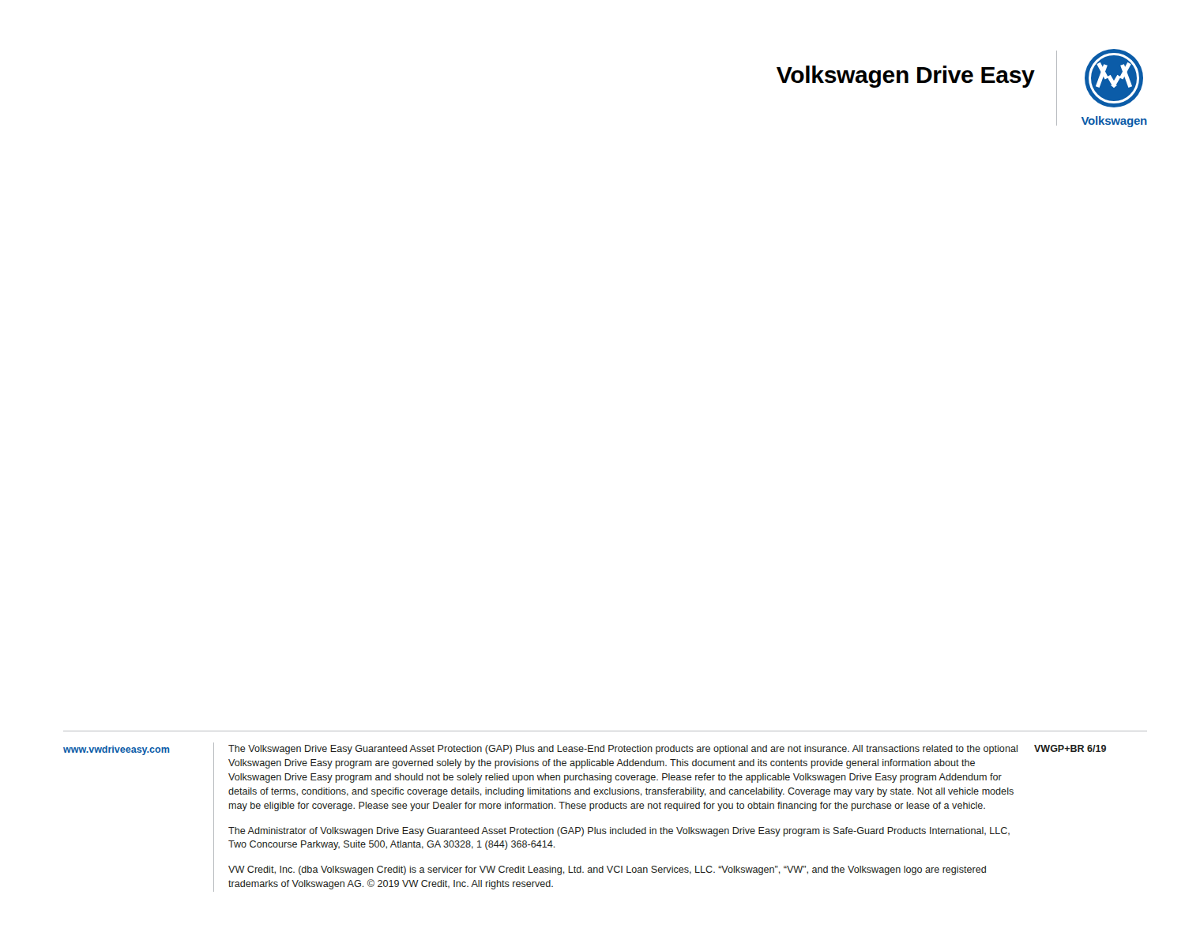Volkswagen Drive Easy
Volkswagen
www.vwdriveeasy.com
The Volkswagen Drive Easy Guaranteed Asset Protection (GAP) Plus and Lease-End Protection products are optional and are not insurance. All transactions related to the optional Volkswagen Drive Easy program are governed solely by the provisions of the applicable Addendum. This document and its contents provide general information about the Volkswagen Drive Easy program and should not be solely relied upon when purchasing coverage. Please refer to the applicable Volkswagen Drive Easy program Addendum for details of terms, conditions, and specific coverage details, including limitations and exclusions, transferability, and cancelability. Coverage may vary by state. Not all vehicle models may be eligible for coverage. Please see your Dealer for more information. These products are not required for you to obtain financing for the purchase or lease of a vehicle.
The Administrator of Volkswagen Drive Easy Guaranteed Asset Protection (GAP) Plus included in the Volkswagen Drive Easy program is Safe-Guard Products International, LLC, Two Concourse Parkway, Suite 500, Atlanta, GA 30328, 1 (844) 368-6414.
VW Credit, Inc. (dba Volkswagen Credit) is a servicer for VW Credit Leasing, Ltd. and VCI Loan Services, LLC. “Volkswagen”, “VW”, and the Volkswagen logo are registered trademarks of Volkswagen AG. © 2019 VW Credit, Inc. All rights reserved.
VWGP+BR 6/19